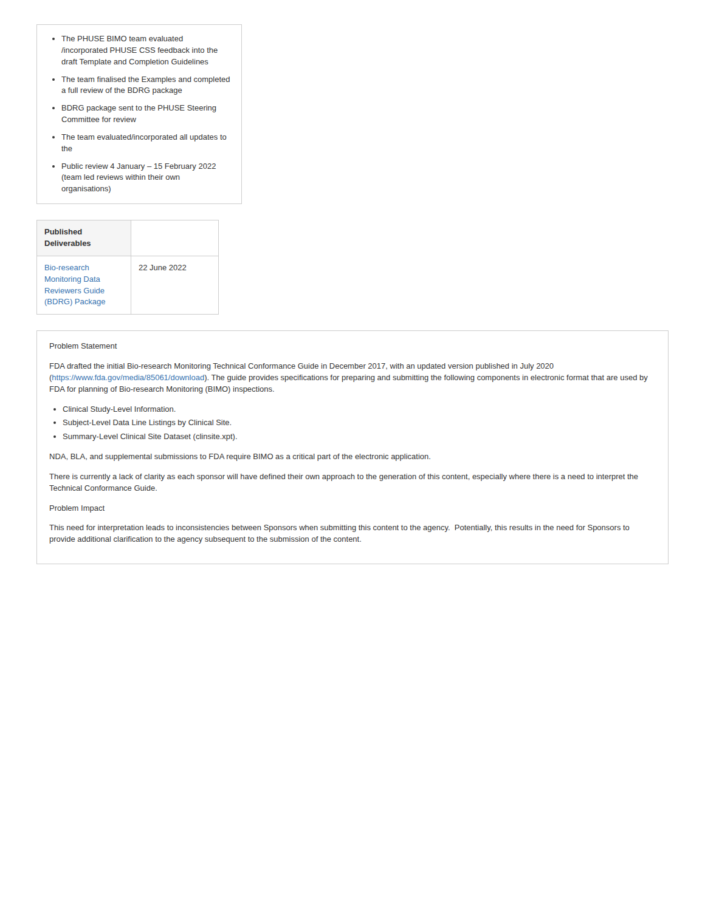The PHUSE BIMO team evaluated /incorporated PHUSE CSS feedback into the draft Template and Completion Guidelines
The team finalised the Examples and completed a full review of the BDRG package
BDRG package sent to the PHUSE Steering Committee for review
The team evaluated/incorporated all updates to the
Public review 4 January – 15 February 2022 (team led reviews within their own organisations)
| Published Deliverables | |
| Bio-research Monitoring Data Reviewers Guide (BDRG) Package | 22 June 2022 |
Problem Statement
FDA drafted the initial Bio-research Monitoring Technical Conformance Guide in December 2017, with an updated version published in July 2020 (https://www.fda.gov/media/85061/download). The guide provides specifications for preparing and submitting the following components in electronic format that are used by FDA for planning of Bio-research Monitoring (BIMO) inspections.
Clinical Study-Level Information.
Subject-Level Data Line Listings by Clinical Site.
Summary-Level Clinical Site Dataset (clinsite.xpt).
NDA, BLA, and supplemental submissions to FDA require BIMO as a critical part of the electronic application.
There is currently a lack of clarity as each sponsor will have defined their own approach to the generation of this content, especially where there is a need to interpret the Technical Conformance Guide.
Problem Impact
This need for interpretation leads to inconsistencies between Sponsors when submitting this content to the agency. Potentially, this results in the need for Sponsors to provide additional clarification to the agency subsequent to the submission of the content.